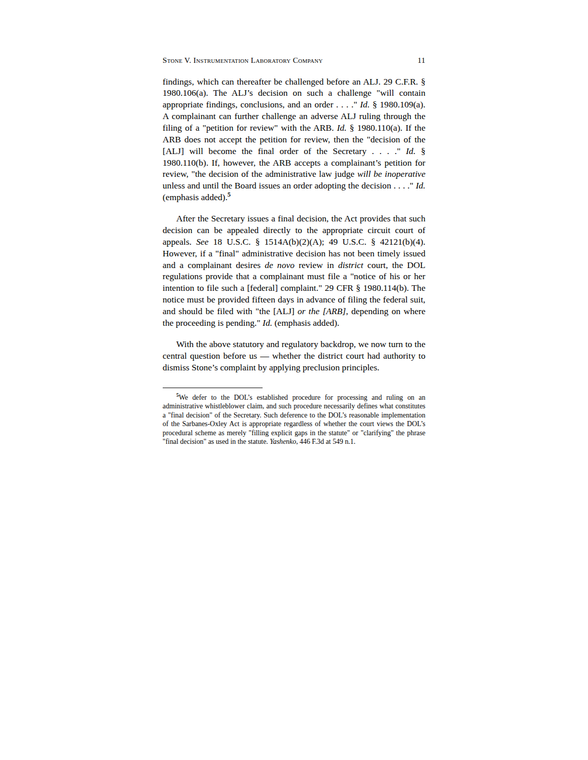Stone v. Instrumentation Laboratory Company 11
findings, which can thereafter be challenged before an ALJ. 29 C.F.R. § 1980.106(a). The ALJ’s decision on such a challenge "will contain appropriate findings, conclusions, and an order . . . ." Id. § 1980.109(a). A complainant can further challenge an adverse ALJ ruling through the filing of a "petition for review" with the ARB. Id. § 1980.110(a). If the ARB does not accept the petition for review, then the "decision of the [ALJ] will become the final order of the Secretary . . . ." Id. § 1980.110(b). If, however, the ARB accepts a complainant’s petition for review, "the decision of the administrative law judge will be inoperative unless and until the Board issues an order adopting the decision . . . ." Id. (emphasis added).5
After the Secretary issues a final decision, the Act provides that such decision can be appealed directly to the appropriate circuit court of appeals. See 18 U.S.C. § 1514A(b)(2)(A); 49 U.S.C. § 42121(b)(4). However, if a "final" administrative decision has not been timely issued and a complainant desires de novo review in district court, the DOL regulations provide that a complainant must file a "notice of his or her intention to file such a [federal] complaint." 29 CFR § 1980.114(b). The notice must be provided fifteen days in advance of filing the federal suit, and should be filed with "the [ALJ] or the [ARB], depending on where the proceeding is pending." Id. (emphasis added).
With the above statutory and regulatory backdrop, we now turn to the central question before us — whether the district court had authority to dismiss Stone’s complaint by applying preclusion principles.
5We defer to the DOL’s established procedure for processing and ruling on an administrative whistleblower claim, and such procedure necessarily defines what constitutes a "final decision" of the Secretary. Such deference to the DOL’s reasonable implementation of the Sarbanes-Oxley Act is appropriate regardless of whether the court views the DOL’s procedural scheme as merely "filling explicit gaps in the statute" or "clarifying" the phrase "final decision" as used in the statute. Yashenko, 446 F.3d at 549 n.1.